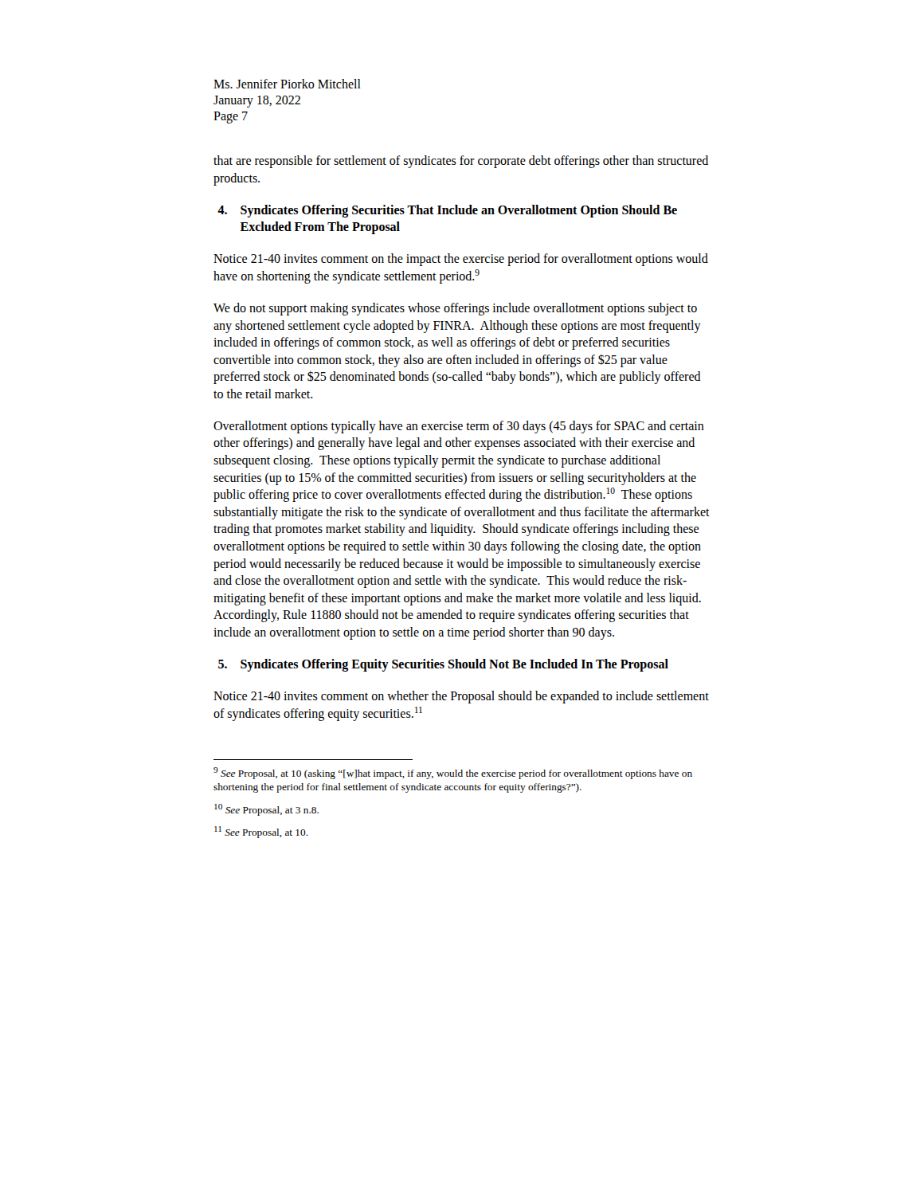Ms. Jennifer Piorko Mitchell
January 18, 2022
Page 7
that are responsible for settlement of syndicates for corporate debt offerings other than structured products.
4. Syndicates Offering Securities That Include an Overallotment Option Should Be Excluded From The Proposal
Notice 21-40 invites comment on the impact the exercise period for overallotment options would have on shortening the syndicate settlement period.9
We do not support making syndicates whose offerings include overallotment options subject to any shortened settlement cycle adopted by FINRA. Although these options are most frequently included in offerings of common stock, as well as offerings of debt or preferred securities convertible into common stock, they also are often included in offerings of $25 par value preferred stock or $25 denominated bonds (so-called “baby bonds”), which are publicly offered to the retail market.
Overallotment options typically have an exercise term of 30 days (45 days for SPAC and certain other offerings) and generally have legal and other expenses associated with their exercise and subsequent closing. These options typically permit the syndicate to purchase additional securities (up to 15% of the committed securities) from issuers or selling securityholders at the public offering price to cover overallotments effected during the distribution.10 These options substantially mitigate the risk to the syndicate of overallotment and thus facilitate the aftermarket trading that promotes market stability and liquidity. Should syndicate offerings including these overallotment options be required to settle within 30 days following the closing date, the option period would necessarily be reduced because it would be impossible to simultaneously exercise and close the overallotment option and settle with the syndicate. This would reduce the risk-mitigating benefit of these important options and make the market more volatile and less liquid. Accordingly, Rule 11880 should not be amended to require syndicates offering securities that include an overallotment option to settle on a time period shorter than 90 days.
5. Syndicates Offering Equity Securities Should Not Be Included In The Proposal
Notice 21-40 invites comment on whether the Proposal should be expanded to include settlement of syndicates offering equity securities.11
9 See Proposal, at 10 (asking “[w]hat impact, if any, would the exercise period for overallotment options have on shortening the period for final settlement of syndicate accounts for equity offerings?”).
10 See Proposal, at 3 n.8.
11 See Proposal, at 10.